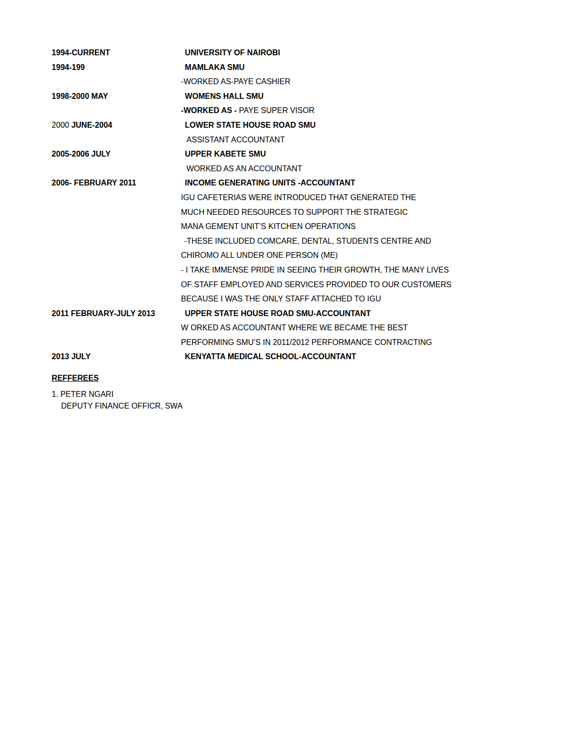1994-CURRENT
UNIVERSITY OF NAIROBI
1994-199
MAMLAKA SMU
-WORKED AS-PAYE CASHIER
1998-2000 MAY
WOMENS HALL SMU
-WORKED AS - PAYE SUPER VISOR
2000 JUNE-2004
LOWER STATE HOUSE ROAD SMU
ASSISTANT ACCOUNTANT
2005-2006 JULY
UPPER KABETE SMU
WORKED AS AN ACCOUNTANT
2006- FEBRUARY 2011
INCOME GENERATING UNITS -ACCOUNTANT
IGU CAFETERIAS WERE INTRODUCED THAT GENERATED THE
MUCH NEEDED RESOURCES TO SUPPORT THE STRATEGIC
MANA GEMENT UNIT’S KITCHEN OPERATIONS
-THESE INCLUDED COMCARE, DENTAL, STUDENTS CENTRE AND
CHIROMO ALL UNDER ONE PERSON (ME)
- I TAKE IMMENSE PRIDE IN SEEING THEIR GROWTH, THE MANY LIVES
OF STAFF EMPLOYED AND SERVICES PROVIDED TO OUR CUSTOMERS
BECAUSE I WAS THE ONLY STAFF ATTACHED TO IGU
2011 FEBRUARY-JULY 2013
UPPER STATE HOUSE ROAD SMU-ACCOUNTANT
W ORKED AS ACCOUNTANT WHERE WE BECAME THE BEST
PERFORMING SMU’S IN 2011/2012 PERFORMANCE CONTRACTING
2013 JULY
KENYATTA MEDICAL SCHOOL-ACCOUNTANT
REFFEREES
1. PETER NGARI
DEPUTY FINANCE OFFICR, SWA